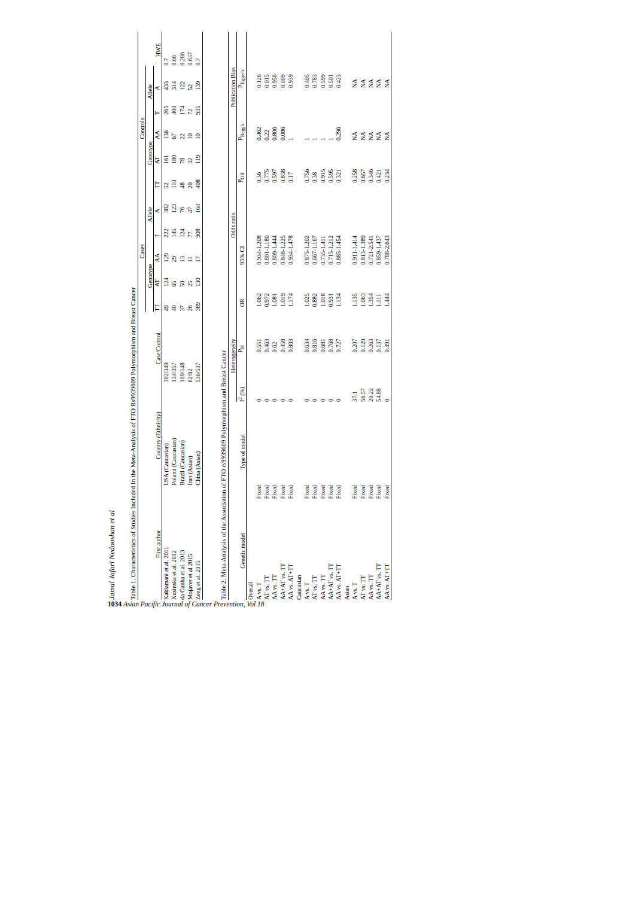Jamal Jafari Nedooshan et al
Table 1. Characteristics of Studies Included In the Meta-Analysis of FTO Rs9939609 Polymorphism and Breast Cancer
| First author | Country (Ethnicity) | Case/Control | Cases | Controls | HWE |
| --- | --- | --- | --- | --- | --- |
| Genotype | Allele | Genotype | Allele |
| TT | AT | AA | T | A | TT | AT | AA | T | A |
| Kaklamani et al. 2011 | USA (Caucasian) | 302/349 | 49 | 124 | 129 | 222 | 382 | 52 | 161 | 136 | 265 | 433 | 0.7 |
| Kusinska et al. 2012 | Poland (Caucasian) | 134/357 | 40 | 65 | 29 | 145 | 123 | 110 | 180 | 67 | 400 | 314 | 0.66 |
| da Cunha et al. 2013 | Brazil (Caucasian) | 100/148 | 37 | 50 | 13 | 124 | 76 | 48 | 78 | 22 | 174 | 122 | 0.286 |
| Mojaver et al 2015 | Iran (Asian) | 62/62 | 26 | 25 | 11 | 77 | 47 | 20 | 32 | 10 | 72 | 52 | 0.637 |
| Zeng et al. 2015 | China (Asian) | 536/537 | 389 | 130 | 17 | 908 | 164 | 408 | 119 | 10 | 935 | 139 | 0.7 |
Table 2. Meta-Analysis of the Association of FTO rs9939609 Polymorphism and Breast Cancer
| Genetic model | Type of model | Heterogeneity | Odds ratio | Publication Bias |
| --- | --- | --- | --- | --- |
| I 2 (%) | P H | OR | 95% CI | P OR | P Begg's | P Egger's |
| Overall | | | | | | | | |
| A vs. T | Fixed | 0 | 0.551 | 1.062 | 0.934-1.208 | 0.36 | 0.462 | 0.126 |
| AT vs. TT | Fixed | 0 | 0.463 | 0.972 | 0.801-1.180 | 0.775 | 0.22 | 0.015 |
| AA vs. TT | Fixed | 0 | 0.62 | 1.081 | 0.809-1.444 | 0.597 | 0.806 | 0.956 |
| AA+AT vs. TT | Fixed | 0 | 0.458 | 1.019 | 0.848-1.225 | 0.838 | 0.086 | 0.009 |
| AA vs. AT+TT | Fixed | 0 | 0.803 | 1.174 | 0.934-1.478 | 0.17 | 1 | 0.939 |
| Caucasian | | | | | | | | |
| A vs. T | Fixed | 0 | 0.634 | 1.025 | 0.875-1.202 | 0.756 | 1 | 0.405 |
| AT vs. TT | Fixed | 0 | 0.816 | 0.882 | 0.667-1.167 | 0.38 | 1 | 0.783 |
| AA vs. TT | Fixed | 0 | 0.681 | 1.018 | 0.735-1.411 | 0.915 | 1 | 0.599 |
| AA+AT vs. TT | Fixed | 0 | 0.768 | 0.931 | 0.715-1.212 | 0.595 | 1 | 0.501 |
| AA vs. AT+TT | Fixed | 0 | 0.727 | 1.134 | 0.885-1.454 | 0.321 | 0.296 | 0.423 |
| Asian | | | | | | | | |
| A vs. T | Fixed | 37.1 | 0.207 | 1.135 | 0.911-1.414 | 0.258 | NA | NA |
| AT vs. TT | Fixed | 56.57 | 0.129 | 1.063 | 0.813-1.389 | 0.657 | NA | NA |
| AA vs. TT | Fixed | 20.22 | 0.263 | 1.354 | 0.721-2.541 | 0.346 | NA | NA |
| AA+AT vs. TT | Fixed | 54.88 | 0.137 | 1.111 | 0.859-1.437 | 0.421 | NA | NA |
| AA vs. AT+TT | Fixed | 0 | 0.491 | 1.444 | 0.788-2.643 | 0.234 | NA | NA |
1034 Asian Pacific Journal of Cancer Prevention, Vol 18